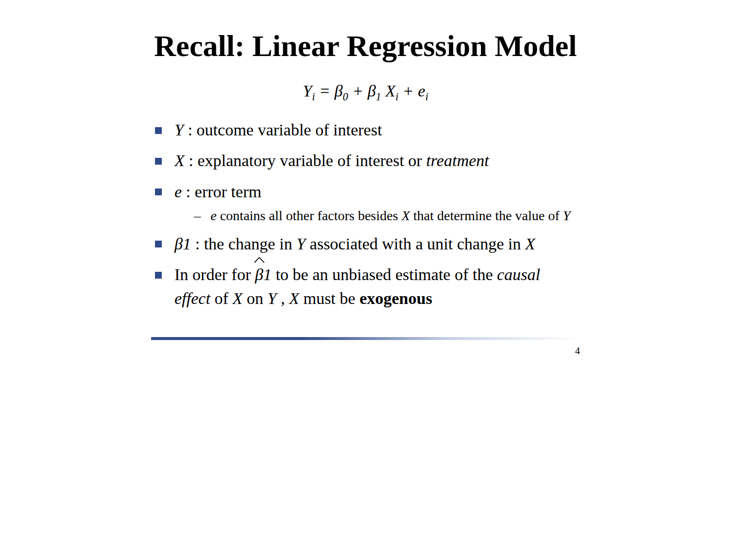Recall: Linear Regression Model
Yi = β0 + β1 Xi + ei
Y : outcome variable of interest
X : explanatory variable of interest or treatment
e : error term
e contains all other factors besides X that determine the value of Y
β 1 : the change in Y associated with a unit change in X
In order for β 1 to be an unbiased estimate of the causal effect of X on Y , X must be exogenous
4